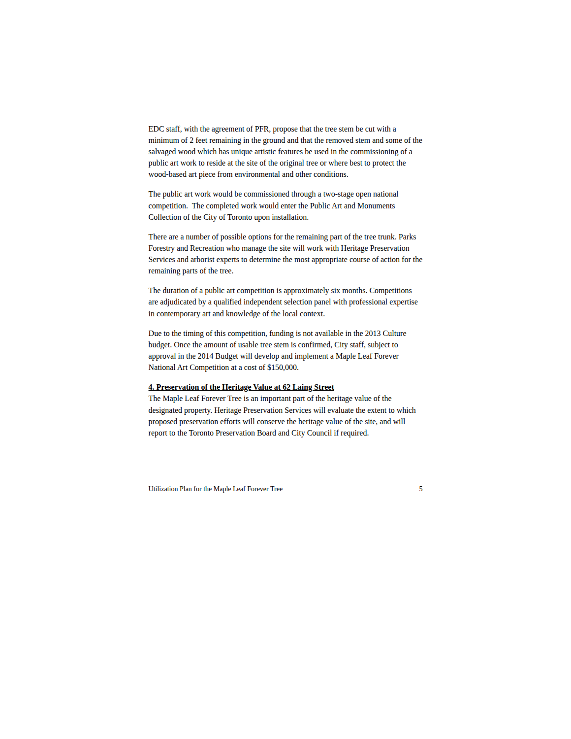EDC staff, with the agreement of PFR, propose that the tree stem be cut with a minimum of 2 feet remaining in the ground and that the removed stem and some of the salvaged wood which has unique artistic features be used in the commissioning of a public art work to reside at the site of the original tree or where best to protect the wood-based art piece from environmental and other conditions.
The public art work would be commissioned through a two-stage open national competition. The completed work would enter the Public Art and Monuments Collection of the City of Toronto upon installation.
There are a number of possible options for the remaining part of the tree trunk. Parks Forestry and Recreation who manage the site will work with Heritage Preservation Services and arborist experts to determine the most appropriate course of action for the remaining parts of the tree.
The duration of a public art competition is approximately six months. Competitions are adjudicated by a qualified independent selection panel with professional expertise in contemporary art and knowledge of the local context.
Due to the timing of this competition, funding is not available in the 2013 Culture budget. Once the amount of usable tree stem is confirmed, City staff, subject to approval in the 2014 Budget will develop and implement a Maple Leaf Forever National Art Competition at a cost of $150,000.
4. Preservation of the Heritage Value at 62 Laing Street
The Maple Leaf Forever Tree is an important part of the heritage value of the designated property. Heritage Preservation Services will evaluate the extent to which proposed preservation efforts will conserve the heritage value of the site, and will report to the Toronto Preservation Board and City Council if required.
Utilization Plan for the Maple Leaf Forever Tree 5